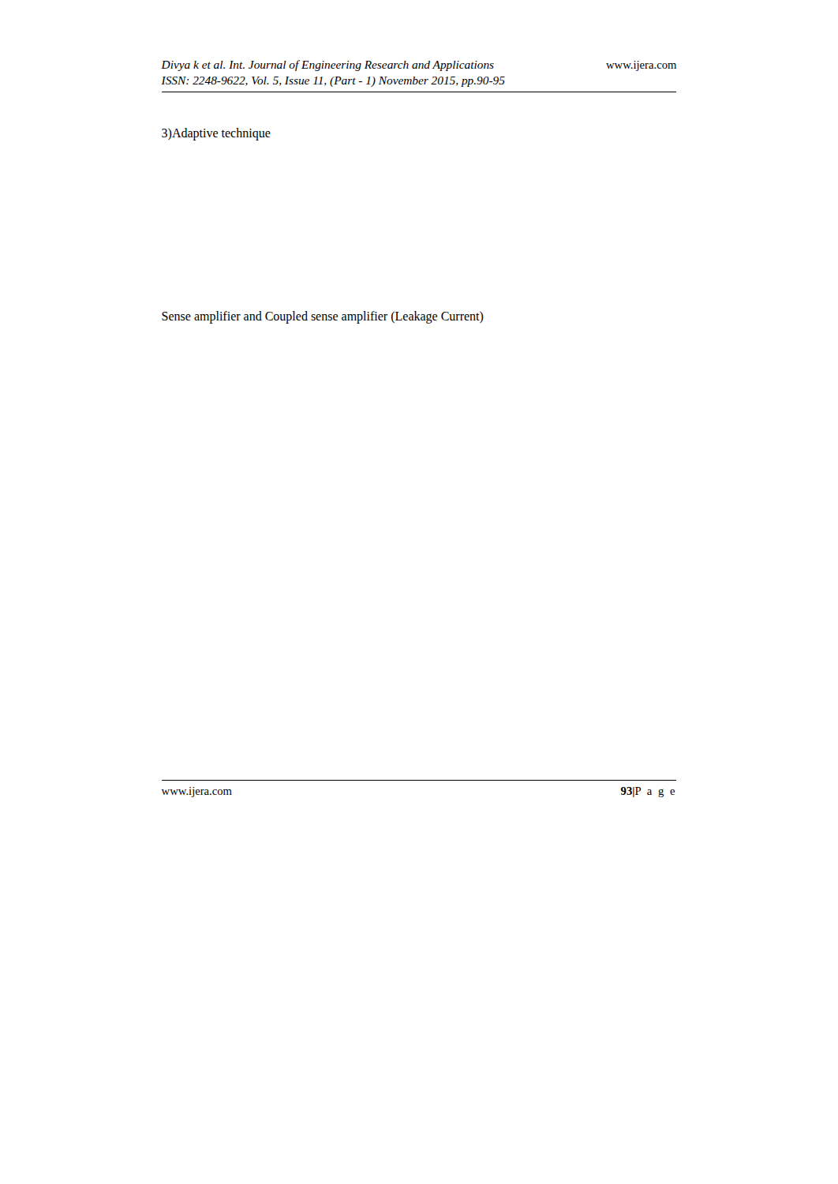Divya k et al. Int. Journal of Engineering Research and Applications
ISSN: 2248-9622, Vol. 5, Issue 11, (Part - 1) November 2015, pp.90-95
www.ijera.com
3)Adaptive technique
Sense amplifier and Coupled sense amplifier (Leakage Current)
www.ijera.com 93|P a g e